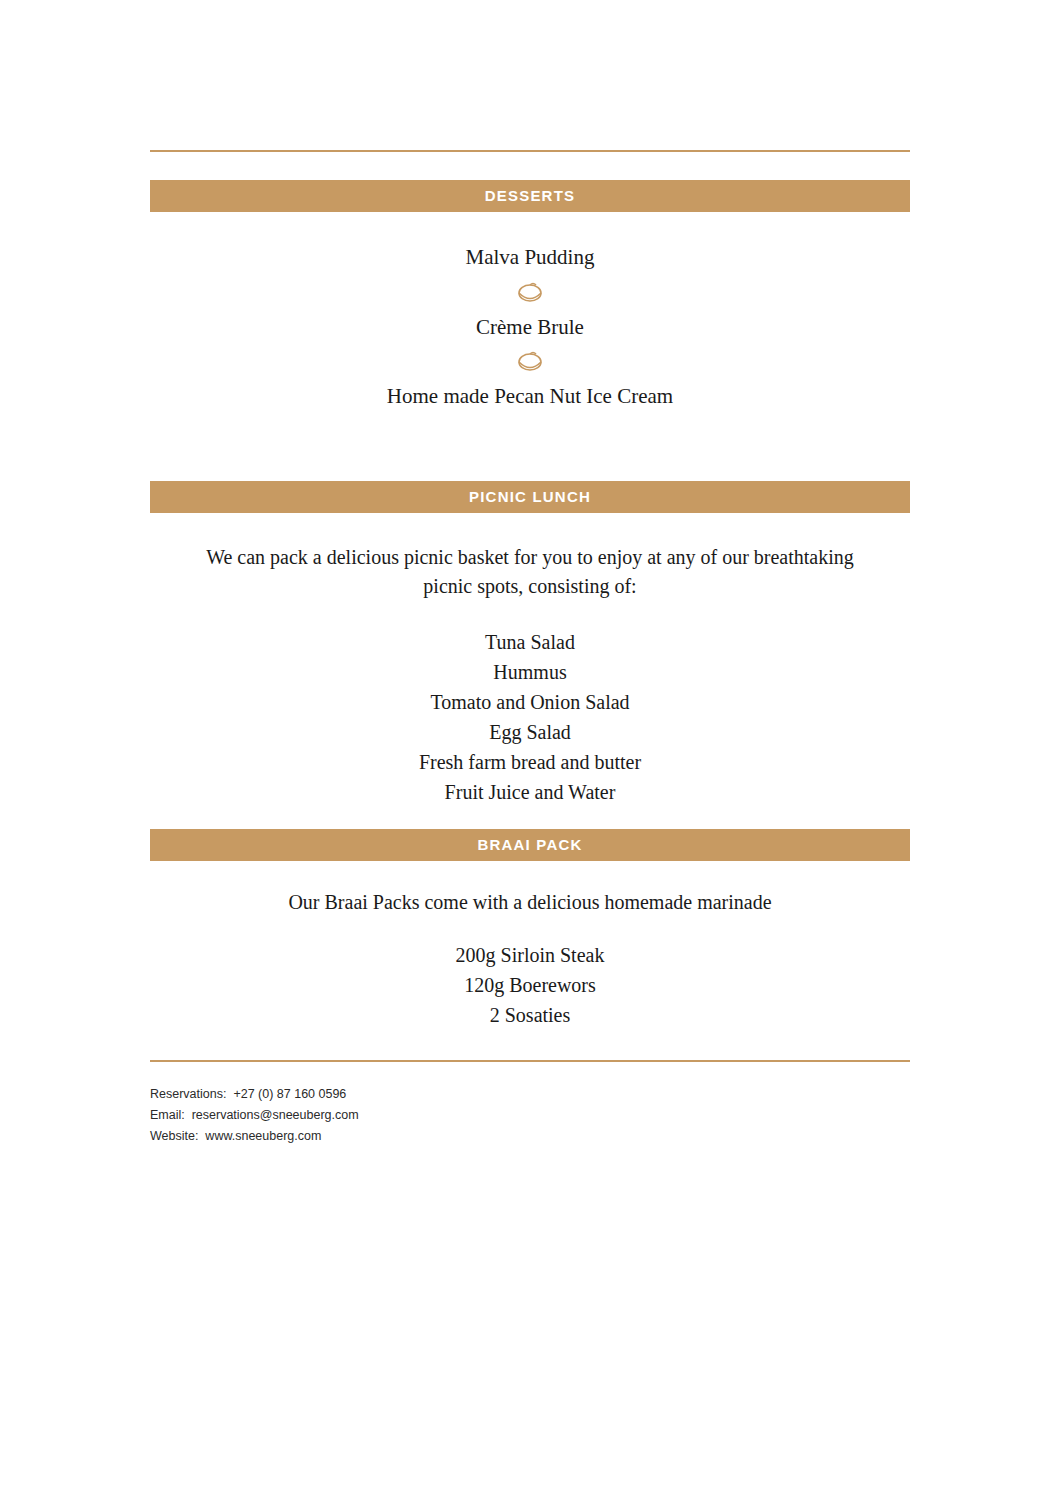DESSERTS
Malva Pudding
Crème Brule
Home made Pecan Nut Ice Cream
PICNIC LUNCH
We can pack a delicious picnic basket for you to enjoy at any of our breathtaking picnic spots, consisting of:
Tuna Salad
Hummus
Tomato and Onion Salad
Egg Salad
Fresh farm bread and butter
Fruit Juice and Water
BRAAI PACK
Our Braai Packs come with a delicious homemade marinade
200g Sirloin Steak
120g Boerewors
2 Sosaties
Reservations: +27 (0) 87 160 0596
Email: reservations@sneeuberg.com
Website: www.sneeuberg.com